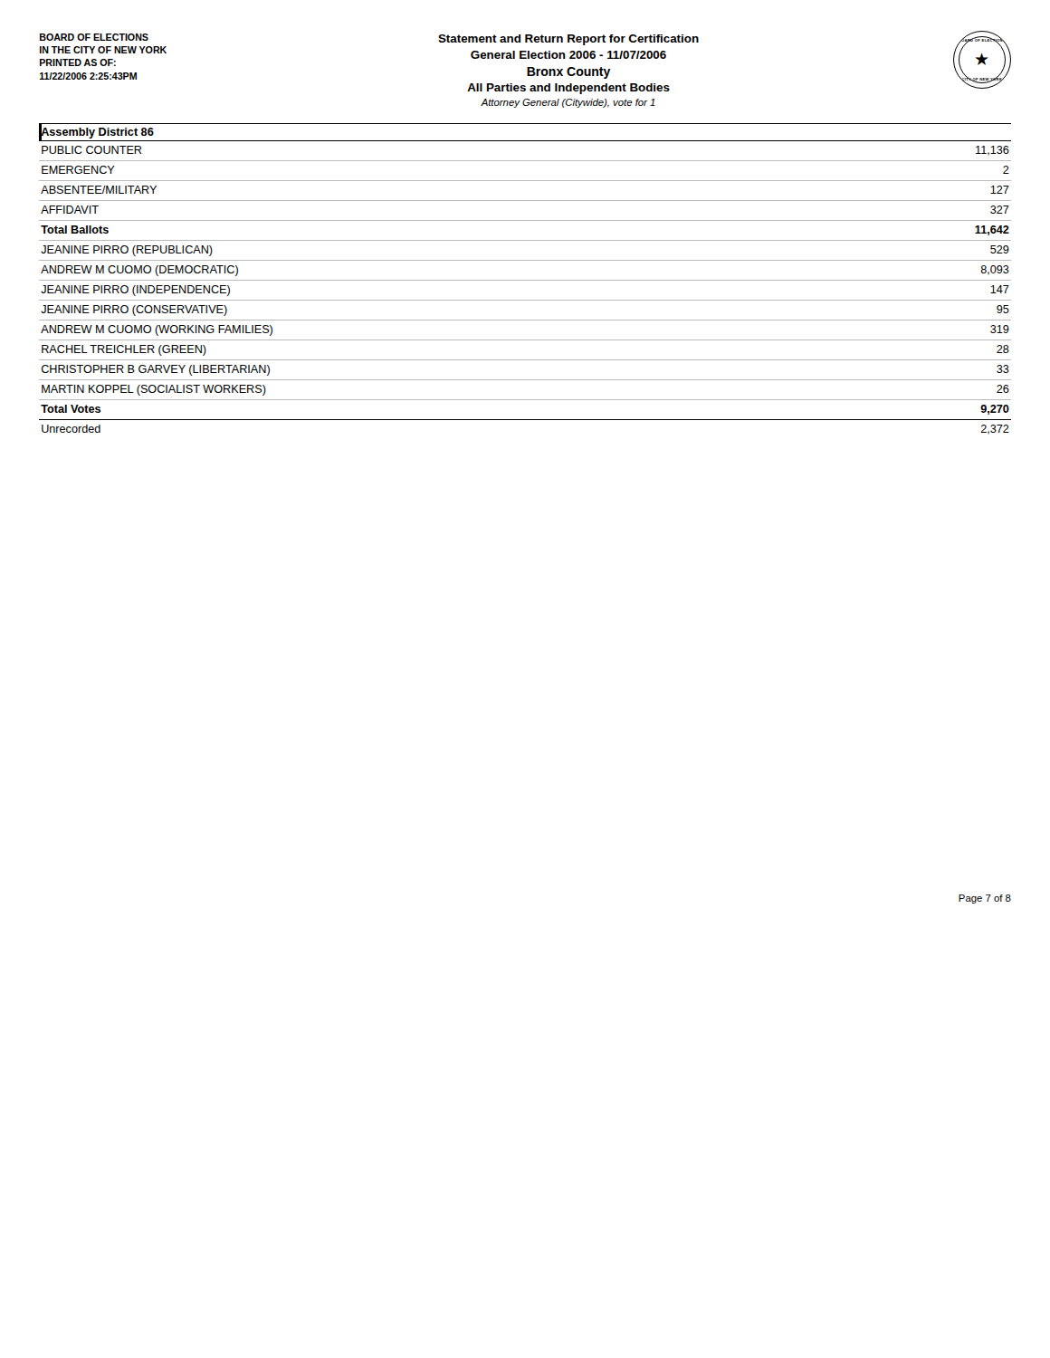BOARD OF ELECTIONS
IN THE CITY OF NEW YORK
PRINTED AS OF:
11/22/2006 2:25:43PM
Statement and Return Report for Certification
General Election 2006 - 11/07/2006
Bronx County
All Parties and Independent Bodies
Attorney General (Citywide), vote for 1
BOARD OF ELECTIONS
★
CITY OF NEW YORK
Assembly District 86
| PUBLIC COUNTER | 11,136 |
| EMERGENCY | 2 |
| ABSENTEE/MILITARY | 127 |
| AFFIDAVIT | 327 |
| Total Ballots | 11,642 |
| JEANINE PIRRO (REPUBLICAN) | 529 |
| ANDREW M CUOMO (DEMOCRATIC) | 8,093 |
| JEANINE PIRRO (INDEPENDENCE) | 147 |
| JEANINE PIRRO (CONSERVATIVE) | 95 |
| ANDREW M CUOMO (WORKING FAMILIES) | 319 |
| RACHEL TREICHLER (GREEN) | 28 |
| CHRISTOPHER B GARVEY (LIBERTARIAN) | 33 |
| MARTIN KOPPEL (SOCIALIST WORKERS) | 26 |
| Total Votes | 9,270 |
| Unrecorded | 2,372 |
Page 7 of 8